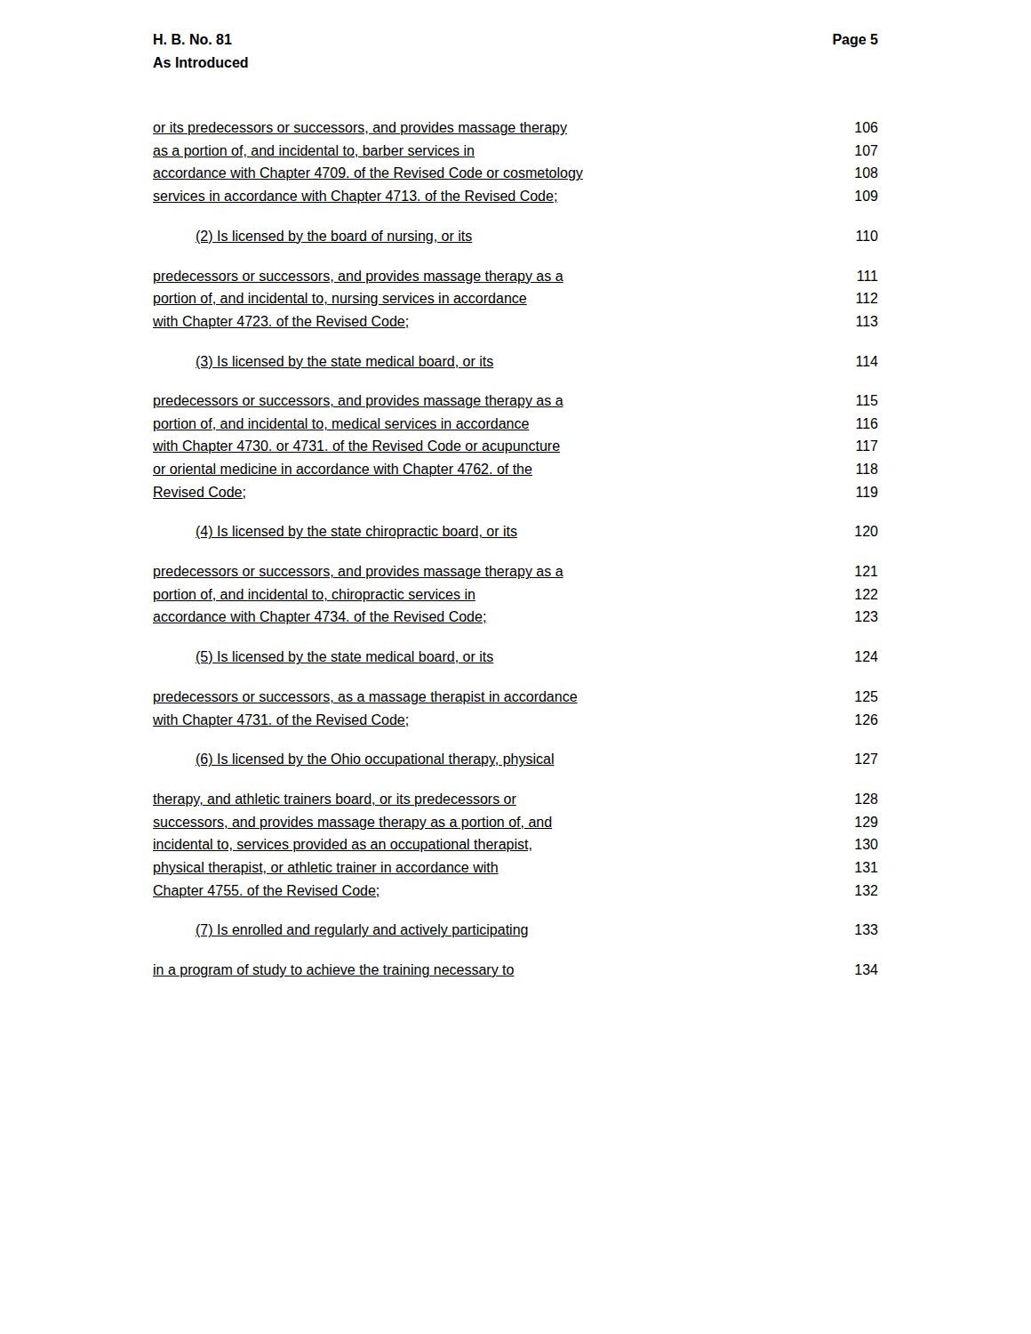H. B. No. 81 As Introduced
Page 5
or its predecessors or successors, and provides massage therapy 106 as a portion of, and incidental to, barber services in 107 accordance with Chapter 4709. of the Revised Code or cosmetology 108 services in accordance with Chapter 4713. of the Revised Code; 109
(2) Is licensed by the board of nursing, or its 110
predecessors or successors, and provides massage therapy as a 111 portion of, and incidental to, nursing services in accordance 112 with Chapter 4723. of the Revised Code; 113
(3) Is licensed by the state medical board, or its 114
predecessors or successors, and provides massage therapy as a 115 portion of, and incidental to, medical services in accordance 116 with Chapter 4730. or 4731. of the Revised Code or acupuncture 117 or oriental medicine in accordance with Chapter 4762. of the 118 Revised Code; 119
(4) Is licensed by the state chiropractic board, or its 120
predecessors or successors, and provides massage therapy as a 121 portion of, and incidental to, chiropractic services in 122 accordance with Chapter 4734. of the Revised Code; 123
(5) Is licensed by the state medical board, or its 124
predecessors or successors, as a massage therapist in accordance 125 with Chapter 4731. of the Revised Code; 126
(6) Is licensed by the Ohio occupational therapy, physical 127
therapy, and athletic trainers board, or its predecessors or 128 successors, and provides massage therapy as a portion of, and 129 incidental to, services provided as an occupational therapist, 130 physical therapist, or athletic trainer in accordance with 131 Chapter 4755. of the Revised Code; 132
(7) Is enrolled and regularly and actively participating 133
in a program of study to achieve the training necessary to 134